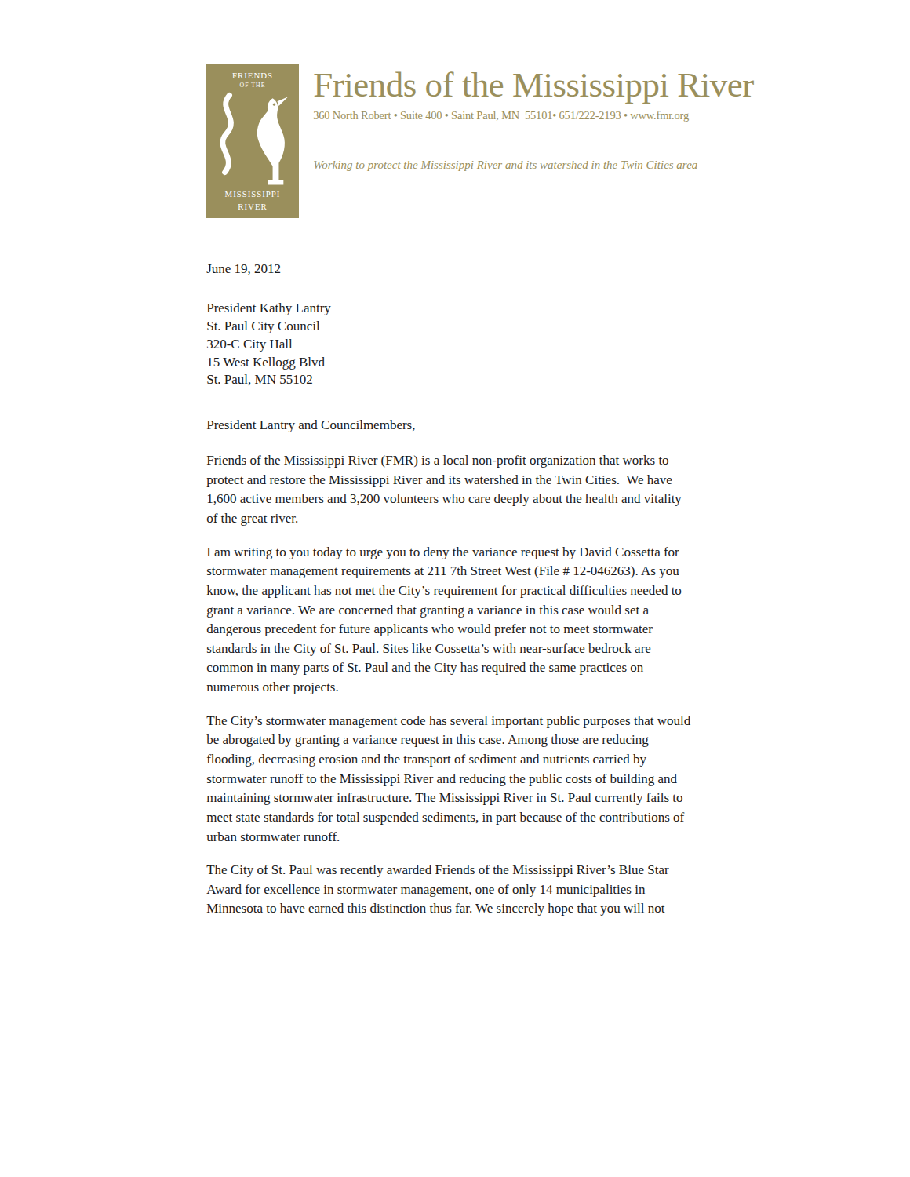FRIENDS OF THE MISSISSIPPI RIVER
Friends of the Mississippi River
360 North Robert • Suite 400 • Saint Paul, MN 55101• 651/222-2193 • www.fmr.org
Working to protect the Mississippi River and its watershed in the Twin Cities area
June 19, 2012
President Kathy Lantry
St. Paul City Council
320-C City Hall
15 West Kellogg Blvd
St. Paul, MN 55102
President Lantry and Councilmembers,
Friends of the Mississippi River (FMR) is a local non-profit organization that works to protect and restore the Mississippi River and its watershed in the Twin Cities. We have 1,600 active members and 3,200 volunteers who care deeply about the health and vitality of the great river.
I am writing to you today to urge you to deny the variance request by David Cossetta for stormwater management requirements at 211 7th Street West (File # 12-046263). As you know, the applicant has not met the City’s requirement for practical difficulties needed to grant a variance. We are concerned that granting a variance in this case would set a dangerous precedent for future applicants who would prefer not to meet stormwater standards in the City of St. Paul. Sites like Cossetta’s with near-surface bedrock are common in many parts of St. Paul and the City has required the same practices on numerous other projects.
The City’s stormwater management code has several important public purposes that would be abrogated by granting a variance request in this case. Among those are reducing flooding, decreasing erosion and the transport of sediment and nutrients carried by stormwater runoff to the Mississippi River and reducing the public costs of building and maintaining stormwater infrastructure. The Mississippi River in St. Paul currently fails to meet state standards for total suspended sediments, in part because of the contributions of urban stormwater runoff.
The City of St. Paul was recently awarded Friends of the Mississippi River’s Blue Star Award for excellence in stormwater management, one of only 14 municipalities in Minnesota to have earned this distinction thus far. We sincerely hope that you will not